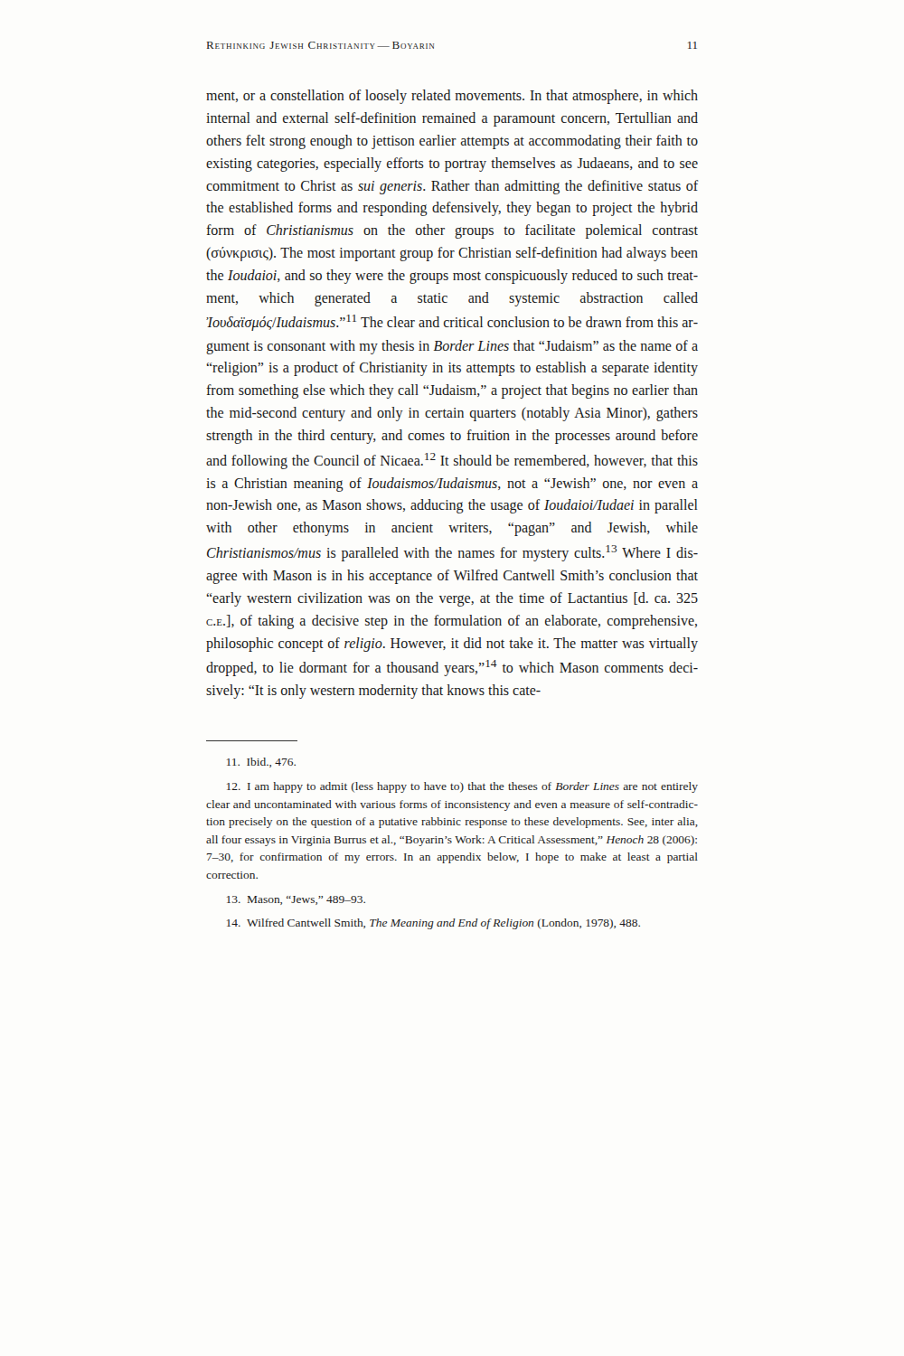Rethinking Jewish Christianity — Boyarin 11
ment, or a constellation of loosely related movements. In that atmosphere, in which internal and external self-definition remained a paramount concern, Tertullian and others felt strong enough to jettison earlier attempts at accommodating their faith to existing categories, especially efforts to portray themselves as Judaeans, and to see commitment to Christ as sui generis. Rather than admitting the definitive status of the established forms and responding defensively, they began to project the hybrid form of Christianismus on the other groups to facilitate polemical contrast (σύνκρισις). The most important group for Christian self-definition had always been the Ioudaioi, and so they were the groups most conspicuously reduced to such treatment, which generated a static and systemic abstraction called Ἰουδαϊσμός/Iudaismus.”11 The clear and critical conclusion to be drawn from this argument is consonant with my thesis in Border Lines that “Judaism” as the name of a “religion” is a product of Christianity in its attempts to establish a separate identity from something else which they call “Judaism,” a project that begins no earlier than the mid-second century and only in certain quarters (notably Asia Minor), gathers strength in the third century, and comes to fruition in the processes around before and following the Council of Nicaea.12 It should be remembered, however, that this is a Christian meaning of Ioudaismos/Iudaismus, not a “Jewish” one, nor even a non-Jewish one, as Mason shows, adducing the usage of Ioudaioi/Iudaei in parallel with other ethonyms in ancient writers, “pagan” and Jewish, while Christianismos/mus is paralleled with the names for mystery cults.13 Where I disagree with Mason is in his acceptance of Wilfred Cantwell Smith’s conclusion that “early western civilization was on the verge, at the time of Lactantius [d. ca. 325 c.e.], of taking a decisive step in the formulation of an elaborate, comprehensive, philosophic concept of religio. However, it did not take it. The matter was virtually dropped, to lie dormant for a thousand years,”14 to which Mason comments decisively: “It is only western modernity that knows this cate-
11. Ibid., 476.
12. I am happy to admit (less happy to have to) that the theses of Border Lines are not entirely clear and uncontaminated with various forms of inconsistency and even a measure of self-contradiction precisely on the question of a putative rabbinic response to these developments. See, inter alia, all four essays in Virginia Burrus et al., “Boyarin’s Work: A Critical Assessment,” Henoch 28 (2006): 7–30, for confirmation of my errors. In an appendix below, I hope to make at least a partial correction.
13. Mason, “Jews,” 489–93.
14. Wilfred Cantwell Smith, The Meaning and End of Religion (London, 1978), 488.